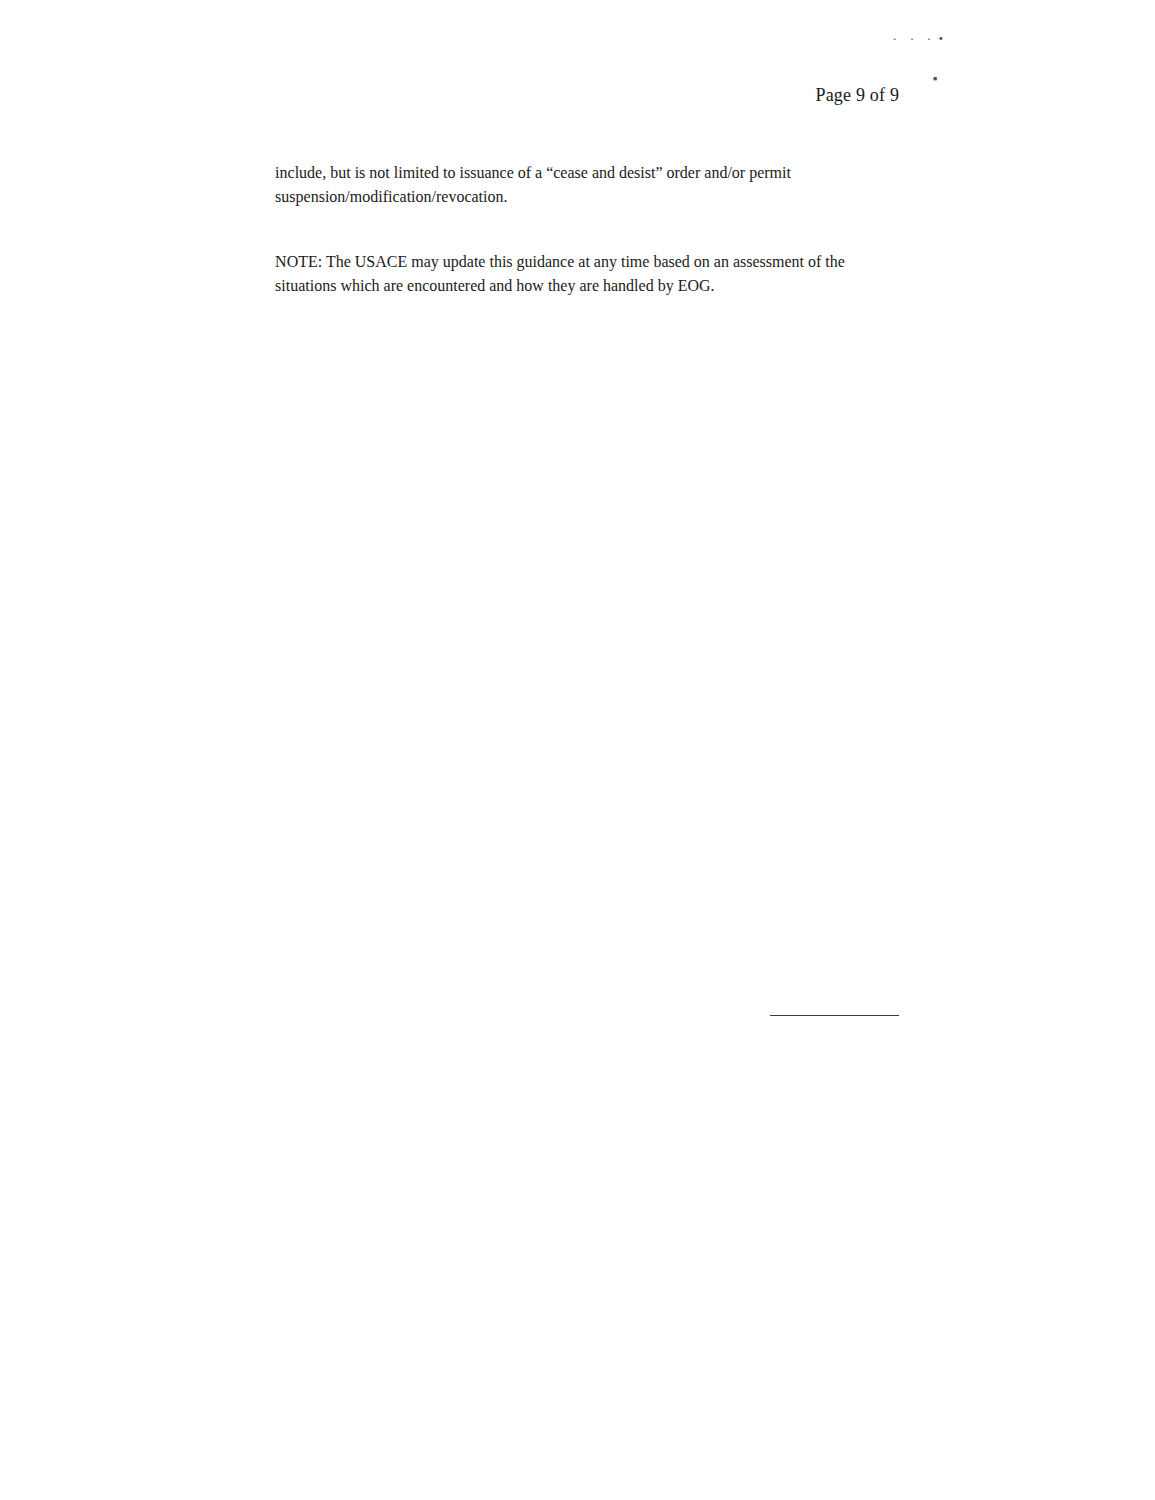· · · •
▪
Page 9 of 9
include, but is not limited to issuance of a “cease and desist” order and/or permit suspension/modification/revocation.
NOTE: The USACE may update this guidance at any time based on an assessment of the situations which are encountered and how they are handled by EOG.